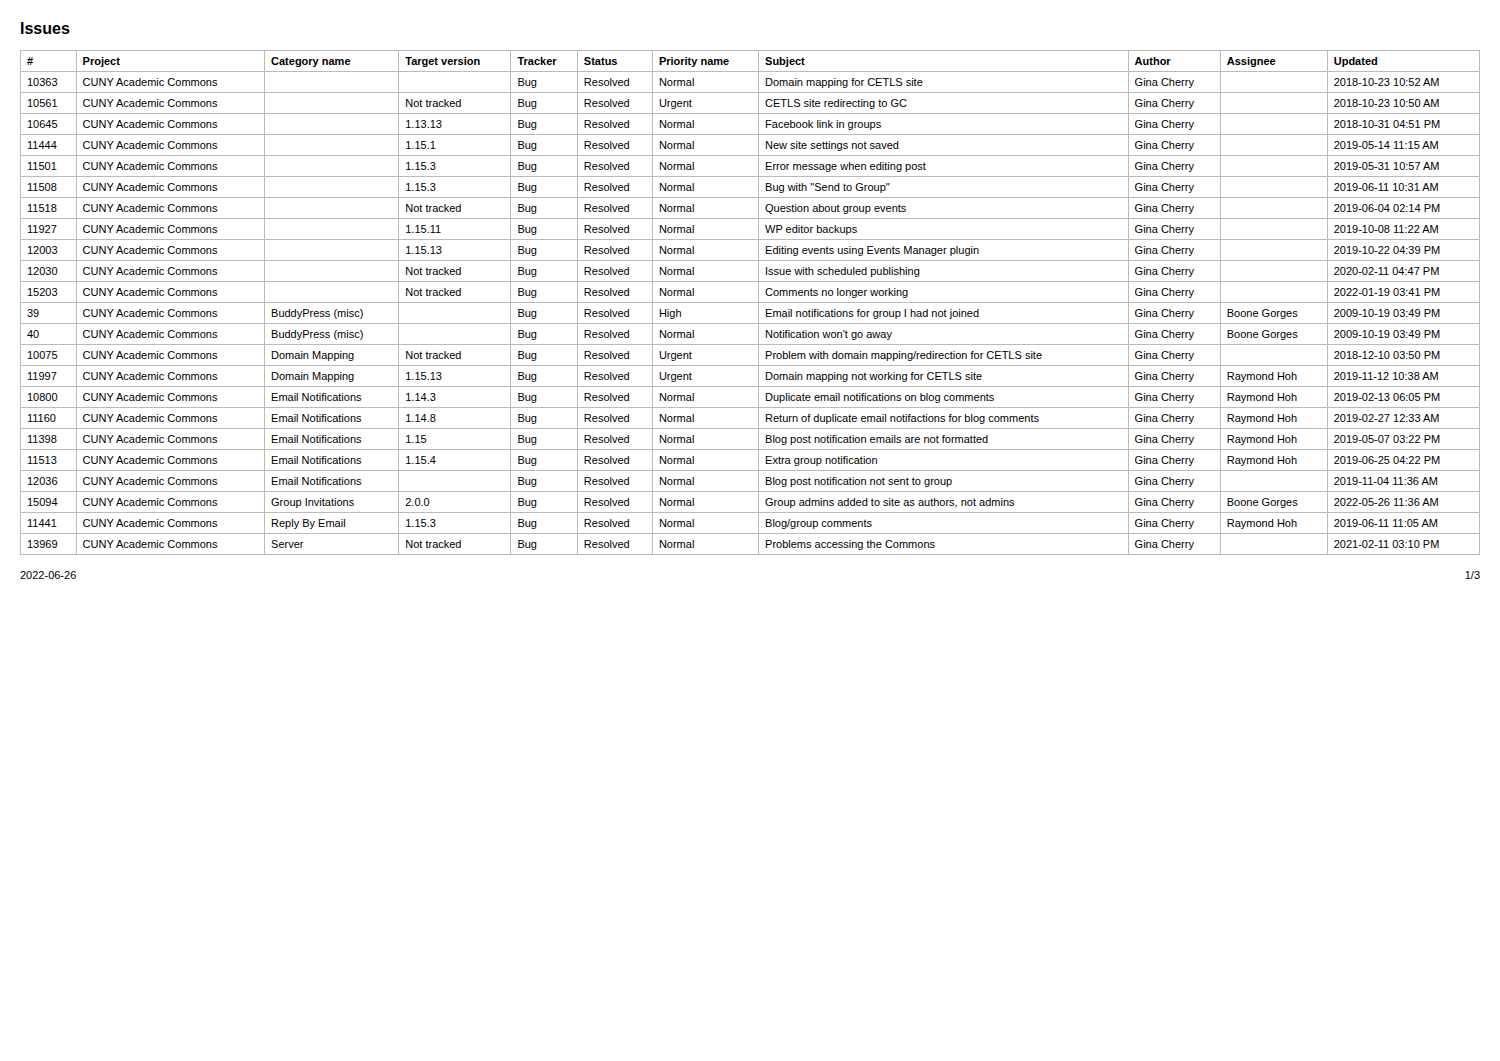Issues
| # | Project | Category name | Target version | Tracker | Status | Priority name | Subject | Author | Assignee | Updated |
| --- | --- | --- | --- | --- | --- | --- | --- | --- | --- | --- |
| 10363 | CUNY Academic Commons | | | Bug | Resolved | Normal | Domain mapping for CETLS site | Gina Cherry | | 2018-10-23 10:52 AM |
| 10561 | CUNY Academic Commons | | Not tracked | Bug | Resolved | Urgent | CETLS site redirecting to GC | Gina Cherry | | 2018-10-23 10:50 AM |
| 10645 | CUNY Academic Commons | | 1.13.13 | Bug | Resolved | Normal | Facebook link in groups | Gina Cherry | | 2018-10-31 04:51 PM |
| 11444 | CUNY Academic Commons | | 1.15.1 | Bug | Resolved | Normal | New site settings not saved | Gina Cherry | | 2019-05-14 11:15 AM |
| 11501 | CUNY Academic Commons | | 1.15.3 | Bug | Resolved | Normal | Error message when editing post | Gina Cherry | | 2019-05-31 10:57 AM |
| 11508 | CUNY Academic Commons | | 1.15.3 | Bug | Resolved | Normal | Bug with "Send to Group" | Gina Cherry | | 2019-06-11 10:31 AM |
| 11518 | CUNY Academic Commons | | Not tracked | Bug | Resolved | Normal | Question about group events | Gina Cherry | | 2019-06-04 02:14 PM |
| 11927 | CUNY Academic Commons | | 1.15.11 | Bug | Resolved | Normal | WP editor backups | Gina Cherry | | 2019-10-08 11:22 AM |
| 12003 | CUNY Academic Commons | | 1.15.13 | Bug | Resolved | Normal | Editing events using Events Manager plugin | Gina Cherry | | 2019-10-22 04:39 PM |
| 12030 | CUNY Academic Commons | | Not tracked | Bug | Resolved | Normal | Issue with scheduled publishing | Gina Cherry | | 2020-02-11 04:47 PM |
| 15203 | CUNY Academic Commons | | Not tracked | Bug | Resolved | Normal | Comments no longer working | Gina Cherry | | 2022-01-19 03:41 PM |
| 39 | CUNY Academic Commons | BuddyPress (misc) | | Bug | Resolved | High | Email notifications for group I had not joined | Gina Cherry | Boone Gorges | 2009-10-19 03:49 PM |
| 40 | CUNY Academic Commons | BuddyPress (misc) | | Bug | Resolved | Normal | Notification won't go away | Gina Cherry | Boone Gorges | 2009-10-19 03:49 PM |
| 10075 | CUNY Academic Commons | Domain Mapping | Not tracked | Bug | Resolved | Urgent | Problem with domain mapping/redirection for CETLS site | Gina Cherry | | 2018-12-10 03:50 PM |
| 11997 | CUNY Academic Commons | Domain Mapping | 1.15.13 | Bug | Resolved | Urgent | Domain mapping not working for CETLS site | Gina Cherry | Raymond Hoh | 2019-11-12 10:38 AM |
| 10800 | CUNY Academic Commons | Email Notifications | 1.14.3 | Bug | Resolved | Normal | Duplicate email notifications on blog comments | Gina Cherry | Raymond Hoh | 2019-02-13 06:05 PM |
| 11160 | CUNY Academic Commons | Email Notifications | 1.14.8 | Bug | Resolved | Normal | Return of duplicate email notifactions for blog comments | Gina Cherry | Raymond Hoh | 2019-02-27 12:33 AM |
| 11398 | CUNY Academic Commons | Email Notifications | 1.15 | Bug | Resolved | Normal | Blog post notification emails are not formatted | Gina Cherry | Raymond Hoh | 2019-05-07 03:22 PM |
| 11513 | CUNY Academic Commons | Email Notifications | 1.15.4 | Bug | Resolved | Normal | Extra group notification | Gina Cherry | Raymond Hoh | 2019-06-25 04:22 PM |
| 12036 | CUNY Academic Commons | Email Notifications | | Bug | Resolved | Normal | Blog post notification not sent to group | Gina Cherry | | 2019-11-04 11:36 AM |
| 15094 | CUNY Academic Commons | Group Invitations | 2.0.0 | Bug | Resolved | Normal | Group admins added to site as authors, not admins | Gina Cherry | Boone Gorges | 2022-05-26 11:36 AM |
| 11441 | CUNY Academic Commons | Reply By Email | 1.15.3 | Bug | Resolved | Normal | Blog/group comments | Gina Cherry | Raymond Hoh | 2019-06-11 11:05 AM |
| 13969 | CUNY Academic Commons | Server | Not tracked | Bug | Resolved | Normal | Problems accessing the Commons | Gina Cherry | | 2021-02-11 03:10 PM |
2022-06-26 1/3